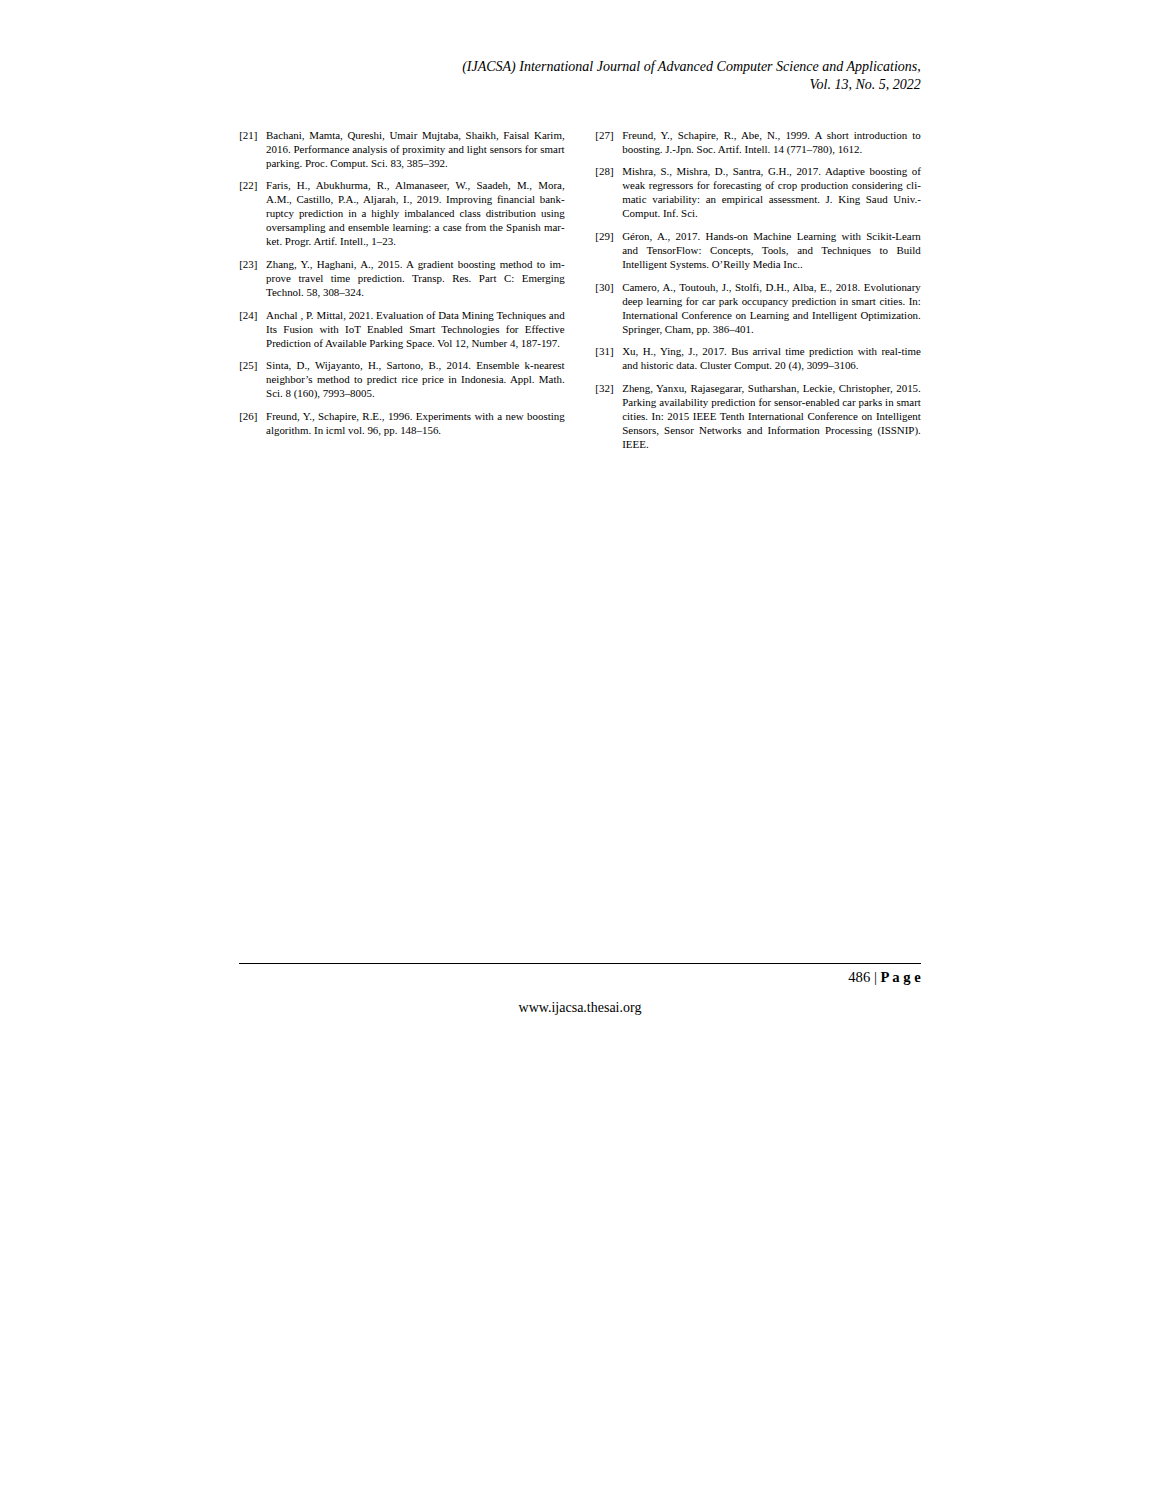(IJACSA) International Journal of Advanced Computer Science and Applications,
Vol. 13, No. 5, 2022
[21] Bachani, Mamta, Qureshi, Umair Mujtaba, Shaikh, Faisal Karim, 2016. Performance analysis of proximity and light sensors for smart parking. Proc. Comput. Sci. 83, 385–392.
[22] Faris, H., Abukhurma, R., Almanaseer, W., Saadeh, M., Mora, A.M., Castillo, P.A., Aljarah, I., 2019. Improving financial bankruptcy prediction in a highly imbalanced class distribution using oversampling and ensemble learning: a case from the Spanish market. Progr. Artif. Intell., 1–23.
[23] Zhang, Y., Haghani, A., 2015. A gradient boosting method to improve travel time prediction. Transp. Res. Part C: Emerging Technol. 58, 308–324.
[24] Anchal , P. Mittal, 2021. Evaluation of Data Mining Techniques and Its Fusion with IoT Enabled Smart Technologies for Effective Prediction of Available Parking Space. Vol 12, Number 4, 187-197.
[25] Sinta, D., Wijayanto, H., Sartono, B., 2014. Ensemble k-nearest neighbor’s method to predict rice price in Indonesia. Appl. Math. Sci. 8 (160), 7993–8005.
[26] Freund, Y., Schapire, R.E., 1996. Experiments with a new boosting algorithm. In icml vol. 96, pp. 148–156.
[27] Freund, Y., Schapire, R., Abe, N., 1999. A short introduction to boosting. J.-Jpn. Soc. Artif. Intell. 14 (771–780), 1612.
[28] Mishra, S., Mishra, D., Santra, G.H., 2017. Adaptive boosting of weak regressors for forecasting of crop production considering climatic variability: an empirical assessment. J. King Saud Univ.-Comput. Inf. Sci.
[29] Géron, A., 2017. Hands-on Machine Learning with Scikit-Learn and TensorFlow: Concepts, Tools, and Techniques to Build Intelligent Systems. O’Reilly Media Inc..
[30] Camero, A., Toutouh, J., Stolfi, D.H., Alba, E., 2018. Evolutionary deep learning for car park occupancy prediction in smart cities. In: International Conference on Learning and Intelligent Optimization. Springer, Cham, pp. 386–401.
[31] Xu, H., Ying, J., 2017. Bus arrival time prediction with real-time and historic data. Cluster Comput. 20 (4), 3099–3106.
[32] Zheng, Yanxu, Rajasegarar, Sutharshan, Leckie, Christopher, 2015. Parking availability prediction for sensor-enabled car parks in smart cities. In: 2015 IEEE Tenth International Conference on Intelligent Sensors, Sensor Networks and Information Processing (ISSNIP). IEEE.
486 | P a g e
www.ijacsa.thesai.org